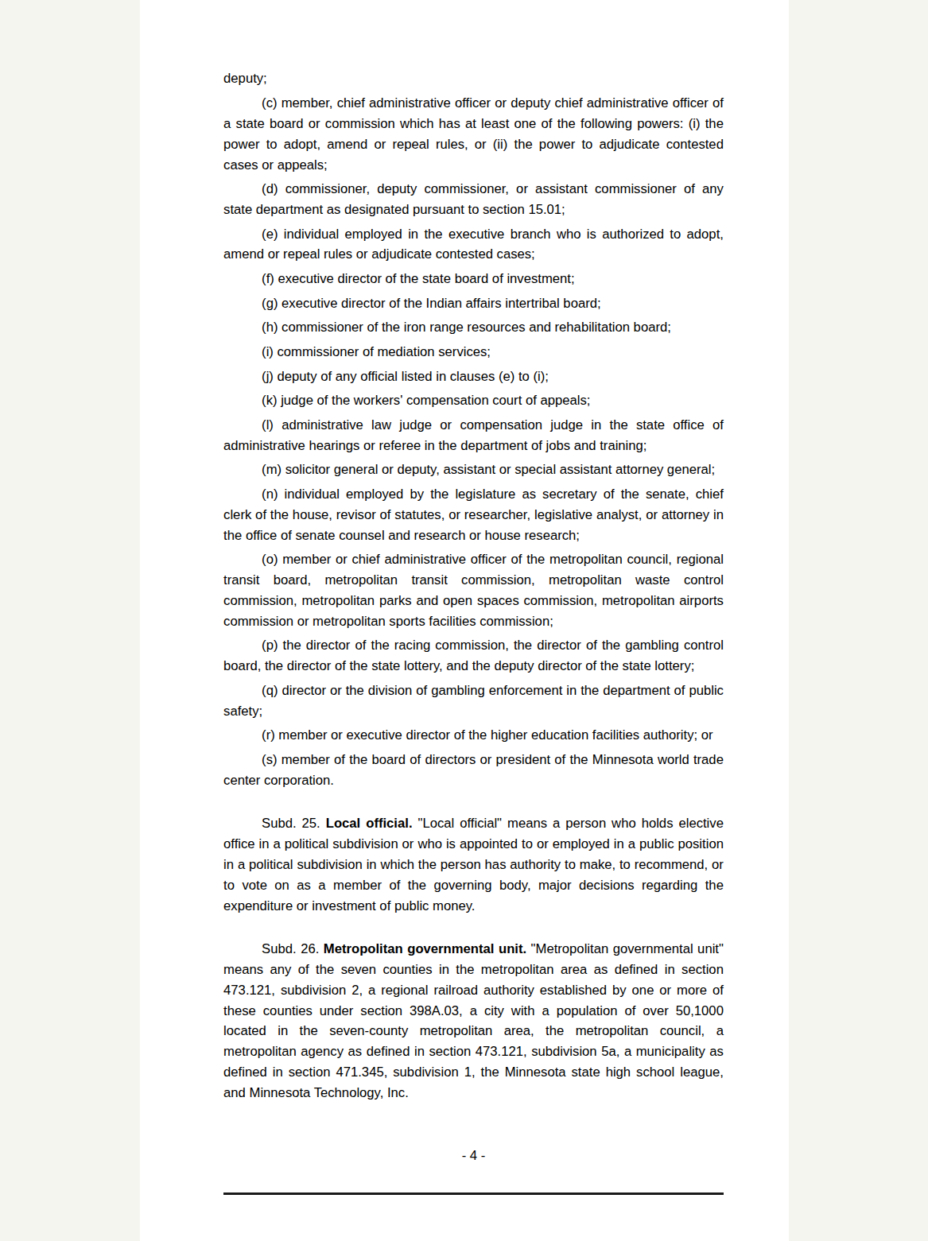deputy;
(c) member, chief administrative officer or deputy chief administrative officer of a state board or commission which has at least one of the following powers: (i) the power to adopt, amend or repeal rules, or (ii) the power to adjudicate contested cases or appeals;
(d) commissioner, deputy commissioner, or assistant commissioner of any state department as designated pursuant to section 15.01;
(e) individual employed in the executive branch who is authorized to adopt, amend or repeal rules or adjudicate contested cases;
(f) executive director of the state board of investment;
(g) executive director of the Indian affairs intertribal board;
(h) commissioner of the iron range resources and rehabilitation board;
(i) commissioner of mediation services;
(j) deputy of any official listed in clauses (e) to (i);
(k) judge of the workers' compensation court of appeals;
(l) administrative law judge or compensation judge in the state office of administrative hearings or referee in the department of jobs and training;
(m) solicitor general or deputy, assistant or special assistant attorney general;
(n) individual employed by the legislature as secretary of the senate, chief clerk of the house, revisor of statutes, or researcher, legislative analyst, or attorney in the office of senate counsel and research or house research;
(o) member or chief administrative officer of the metropolitan council, regional transit board, metropolitan transit commission, metropolitan waste control commission, metropolitan parks and open spaces commission, metropolitan airports commission or metropolitan sports facilities commission;
(p) the director of the racing commission, the director of the gambling control board, the director of the state lottery, and the deputy director of the state lottery;
(q) director or the division of gambling enforcement in the department of public safety;
(r) member or executive director of the higher education facilities authority; or
(s) member of the board of directors or president of the Minnesota world trade center corporation.
Subd. 25. Local official. "Local official" means a person who holds elective office in a political subdivision or who is appointed to or employed in a public position in a political subdivision in which the person has authority to make, to recommend, or to vote on as a member of the governing body, major decisions regarding the expenditure or investment of public money.
Subd. 26. Metropolitan governmental unit. "Metropolitan governmental unit" means any of the seven counties in the metropolitan area as defined in section 473.121, subdivision 2, a regional railroad authority established by one or more of these counties under section 398A.03, a city with a population of over 50,1000 located in the seven-county metropolitan area, the metropolitan council, a metropolitan agency as defined in section 473.121, subdivision 5a, a municipality as defined in section 471.345, subdivision 1, the Minnesota state high school league, and Minnesota Technology, Inc.
- 4 -